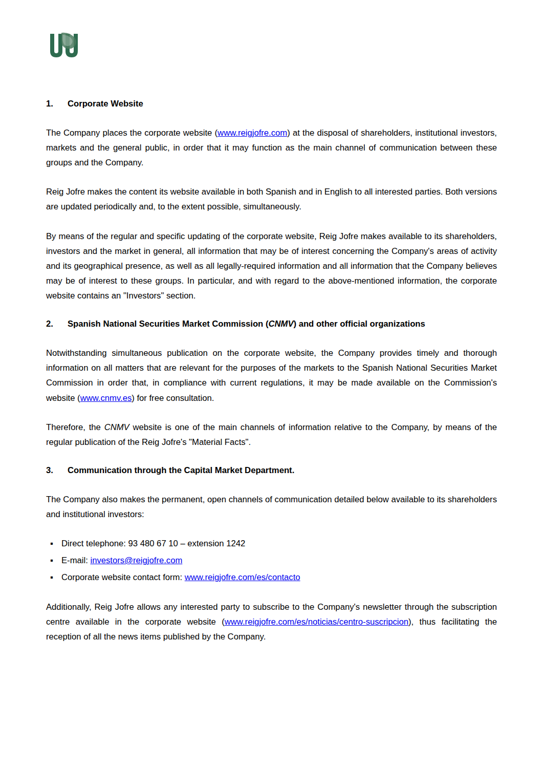1. Corporate Website
The Company places the corporate website (www.reigjofre.com) at the disposal of shareholders, institutional investors, markets and the general public, in order that it may function as the main channel of communication between these groups and the Company.
Reig Jofre makes the content its website available in both Spanish and in English to all interested parties. Both versions are updated periodically and, to the extent possible, simultaneously.
By means of the regular and specific updating of the corporate website, Reig Jofre makes available to its shareholders, investors and the market in general, all information that may be of interest concerning the Company's areas of activity and its geographical presence, as well as all legally-required information and all information that the Company believes may be of interest to these groups. In particular, and with regard to the above-mentioned information, the corporate website contains an "Investors" section.
2. Spanish National Securities Market Commission (CNMV) and other official organizations
Notwithstanding simultaneous publication on the corporate website, the Company provides timely and thorough information on all matters that are relevant for the purposes of the markets to the Spanish National Securities Market Commission in order that, in compliance with current regulations, it may be made available on the Commission's website (www.cnmv.es) for free consultation.
Therefore, the CNMV website is one of the main channels of information relative to the Company, by means of the regular publication of the Reig Jofre's "Material Facts".
3. Communication through the Capital Market Department.
The Company also makes the permanent, open channels of communication detailed below available to its shareholders and institutional investors:
Direct telephone: 93 480 67 10 – extension 1242
E-mail: investors@reigjofre.com
Corporate website contact form: www.reigjofre.com/es/contacto
Additionally, Reig Jofre allows any interested party to subscribe to the Company's newsletter through the subscription centre available in the corporate website (www.reigjofre.com/es/noticias/centro-suscripcion), thus facilitating the reception of all the news items published by the Company.